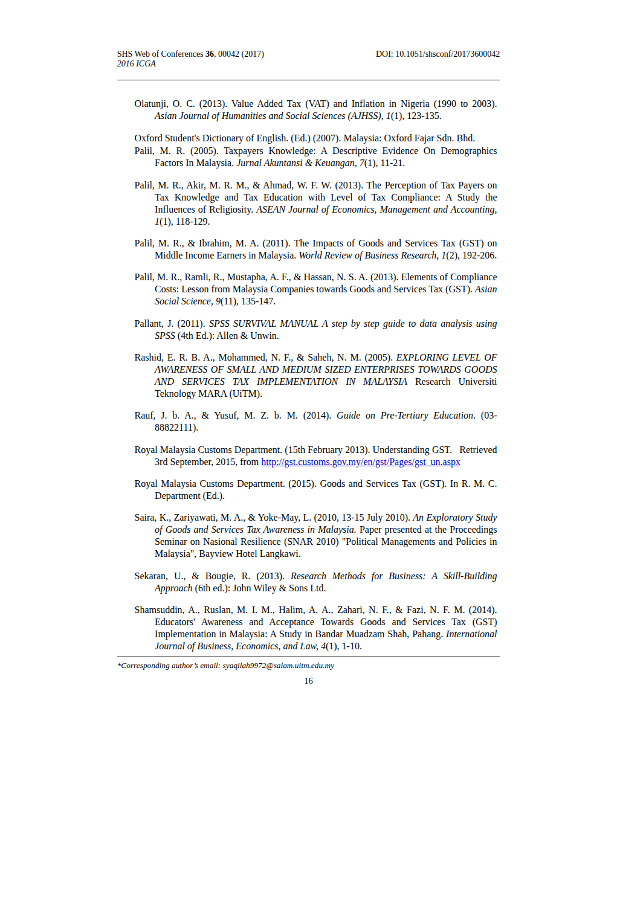SHS Web of Conferences 36, 00042 (2017)
2016 ICGA
DOI: 10.1051/shsconf/20173600042
Olatunji, O. C. (2013). Value Added Tax (VAT) and Inflation in Nigeria (1990 to 2003). Asian Journal of Humanities and Social Sciences (AJHSS), 1(1), 123-135.
Oxford Student's Dictionary of English. (Ed.) (2007). Malaysia: Oxford Fajar Sdn. Bhd.
Palil, M. R. (2005). Taxpayers Knowledge: A Descriptive Evidence On Demographics Factors In Malaysia. Jurnal Akuntansi & Keuangan, 7(1), 11-21.
Palil, M. R., Akir, M. R. M., & Ahmad, W. F. W. (2013). The Perception of Tax Payers on Tax Knowledge and Tax Education with Level of Tax Compliance: A Study the Influences of Religiosity. ASEAN Journal of Economics, Management and Accounting, 1(1), 118-129.
Palil, M. R., & Ibrahim, M. A. (2011). The Impacts of Goods and Services Tax (GST) on Middle Income Earners in Malaysia. World Review of Business Research, 1(2), 192-206.
Palil, M. R., Ramli, R., Mustapha, A. F., & Hassan, N. S. A. (2013). Elements of Compliance Costs: Lesson from Malaysia Companies towards Goods and Services Tax (GST). Asian Social Science, 9(11), 135-147.
Pallant, J. (2011). SPSS SURVIVAL MANUAL A step by step guide to data analysis using SPSS (4th Ed.): Allen & Unwin.
Rashid, E. R. B. A., Mohammed, N. F., & Saheh, N. M. (2005). EXPLORING LEVEL OF AWARENESS OF SMALL AND MEDIUM SIZED ENTERPRISES TOWARDS GOODS AND SERVICES TAX IMPLEMENTATION IN MALAYSIA Research Universiti Teknology MARA (UiTM).
Rauf, J. b. A., & Yusuf, M. Z. b. M. (2014). Guide on Pre-Tertiary Education. (03-88822111).
Royal Malaysia Customs Department. (15th February 2013). Understanding GST. Retrieved 3rd September, 2015, from http://gst.customs.gov.my/en/gst/Pages/gst_un.aspx
Royal Malaysia Customs Department. (2015). Goods and Services Tax (GST). In R. M. C. Department (Ed.).
Saira, K., Zariyawati, M. A., & Yoke-May, L. (2010, 13-15 July 2010). An Exploratory Study of Goods and Services Tax Awareness in Malaysia. Paper presented at the Proceedings Seminar on Nasional Resilience (SNAR 2010) "Political Managements and Policies in Malaysia", Bayview Hotel Langkawi.
Sekaran, U., & Bougie, R. (2013). Research Methods for Business: A Skill-Building Approach (6th ed.): John Wiley & Sons Ltd.
Shamsuddin, A., Ruslan, M. I. M., Halim, A. A., Zahari, N. F., & Fazi, N. F. M. (2014). Educators' Awareness and Acceptance Towards Goods and Services Tax (GST) Implementation in Malaysia: A Study in Bandar Muadzam Shah, Pahang. International Journal of Business, Economics, and Law, 4(1), 1-10.
*Corresponding author’s email: syaqilah9972@salam.uitm.edu.my
16